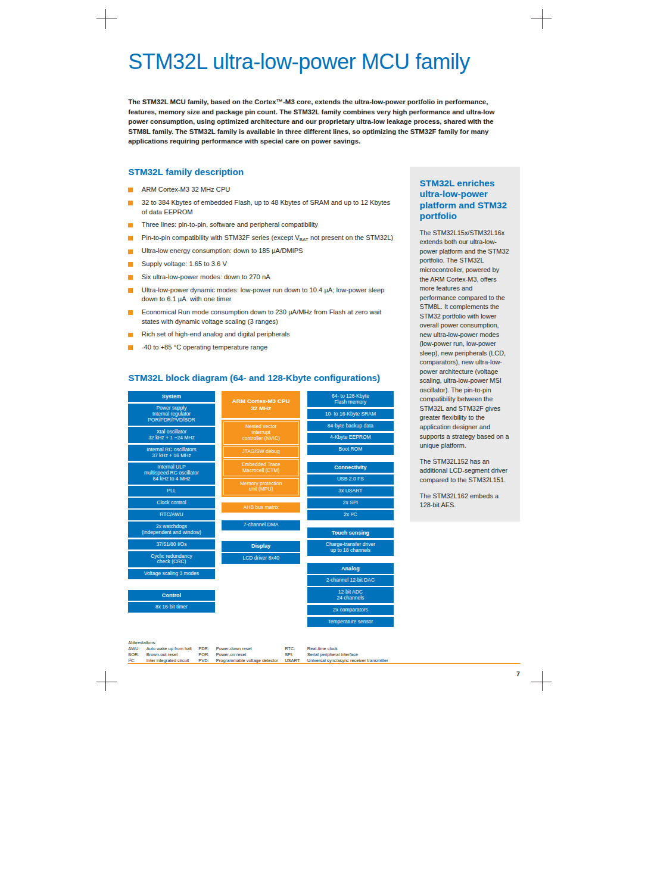STM32L ultra-low-power MCU family
The STM32L MCU family, based on the Cortex™-M3 core, extends the ultra-low-power portfolio in performance, features, memory size and package pin count. The STM32L family combines very high performance and ultra-low power consumption, using optimized architecture and our proprietary ultra-low leakage process, shared with the STM8L family. The STM32L family is available in three different lines, so optimizing the STM32F family for many applications requiring performance with special care on power savings.
STM32L family description
ARM Cortex-M3 32 MHz CPU
32 to 384 Kbytes of embedded Flash, up to 48 Kbytes of SRAM and up to 12 Kbytes of data EEPROM
Three lines: pin-to-pin, software and peripheral compatibility
Pin-to-pin compatibility with STM32F series (except VBAT not present on the STM32L)
Ultra-low energy consumption: down to 185 µA/DMIPS
Supply voltage: 1.65 to 3.6 V
Six ultra-low-power modes: down to 270 nA
Ultra-low-power dynamic modes: low-power run down to 10.4 µA; low-power sleep down to 6.1 µA with one timer
Economical Run mode consumption down to 230 µA/MHz from Flash at zero wait states with dynamic voltage scaling (3 ranges)
Rich set of high-end analog and digital peripherals
-40 to +85 °C operating temperature range
STM32L block diagram (64- and 128-Kbyte configurations)
System
Power supply
Internal regulator
POR/PDR/PVD/BOR
Xtal oscillator
32 kHz + 1 ~24 MHz
Internal RC oscillators
37 kHz + 16 MHz
Internal ULP
multispeed RC oscillator
64 kHz to 4 MHz
PLL
Clock control
RTC/AWU
2x watchdogs
(independent and window)
37/51/80 I/Os
Cyclic redundancy
check (CRC)
Voltage scaling 3 modes
Control
8x 16-bit timer
ARM Cortex-M3 CPU
32 MHz
Nested vector
interrupt
controller (NVIC)
JTAG/SW debug
Embedded Trace
Macrocell (ETM)
Memory protection
unit (MPU)
AHB bus matrix
7-channel DMA
Display
LCD driver 8x40
64- to 128-Kbyte
Flash memory
10- to 16-Kbyte SRAM
84-byte backup data
4-Kbyte EEPROM
Boot ROM
Connectivity
USB 2.0 FS
3x USART
2x SPI
2x I²C
Touch sensing
Charge-transfer driver
up to 18 channels
Analog
2-channel 12-bit DAC
12-bit ADC
24 channels
2x comparators
Temperature sensor
Abbreviations:
| AWU: | Auto wake up from halt | PDR: | Power-down reset | RTC: | Real-time clock |
| BOR: | Brown-out reset | POR: | Power-on reset | SPI: | Serial peripheral interface |
| I²C: | Inter integrated circuit | PVD: | Programmable voltage detector | USART: | Universal sync/async receiver transmitter |
STM32L enriches ultra-low-power platform and STM32 portfolio
The STM32L15x/STM32L16x extends both our ultra-low-power platform and the STM32 portfolio. The STM32L microcontroller, powered by the ARM Cortex-M3, offers more features and performance compared to the STM8L. It complements the STM32 portfolio with lower overall power consumption, new ultra-low-power modes (low-power run, low-power sleep), new peripherals (LCD, comparators), new ultra-low-power architecture (voltage scaling, ultra-low-power MSI oscillator). The pin-to-pin compatibility between the STM32L and STM32F gives greater flexibility to the application designer and supports a strategy based on a unique platform.
The STM32L152 has an additional LCD-segment driver compared to the STM32L151.
The STM32L162 embeds a 128-bit AES.
7